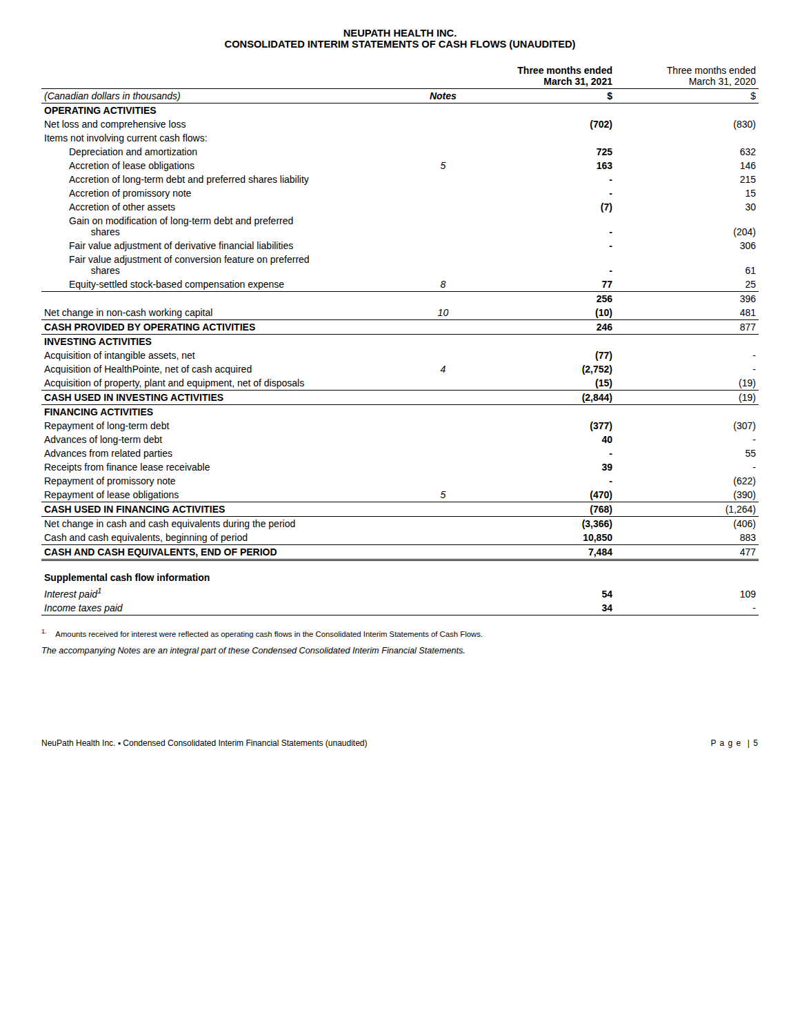NEUPATH HEALTH INC.
CONSOLIDATED INTERIM STATEMENTS OF CASH FLOWS (UNAUDITED)
| | | Three months ended March 31, 2021 | Three months ended March 31, 2020 |
| (Canadian dollars in thousands) | Notes | $ | $ |
| OPERATING ACTIVITIES | | | |
| Net loss and comprehensive loss | | (702) | (830) |
| Items not involving current cash flows: | | | |
| Depreciation and amortization | | 725 | 632 |
| Accretion of lease obligations | 5 | 163 | 146 |
| Accretion of long-term debt and preferred shares liability | | - | 215 |
| Accretion of promissory note | | - | 15 |
| Accretion of other assets | | (7) | 30 |
| Gain on modification of long-term debt and preferred shares | | - | (204) |
| Fair value adjustment of derivative financial liabilities | | - | 306 |
| Fair value adjustment of conversion feature on preferred shares | | - | 61 |
| Equity-settled stock-based compensation expense | 8 | 77 | 25 |
| | | 256 | 396 |
| Net change in non-cash working capital | 10 | (10) | 481 |
| CASH PROVIDED BY OPERATING ACTIVITIES | | 246 | 877 |
| INVESTING ACTIVITIES | | | |
| Acquisition of intangible assets, net | | (77) | - |
| Acquisition of HealthPointe, net of cash acquired | 4 | (2,752) | - |
| Acquisition of property, plant and equipment, net of disposals | | (15) | (19) |
| CASH USED IN INVESTING ACTIVITIES | | (2,844) | (19) |
| FINANCING ACTIVITIES | | | |
| Repayment of long-term debt | | (377) | (307) |
| Advances of long-term debt | | 40 | - |
| Advances from related parties | | - | 55 |
| Receipts from finance lease receivable | | 39 | - |
| Repayment of promissory note | | - | (622) |
| Repayment of lease obligations | 5 | (470) | (390) |
| CASH USED IN FINANCING ACTIVITIES | | (768) | (1,264) |
| Net change in cash and cash equivalents during the period | | (3,366) | (406) |
| Cash and cash equivalents, beginning of period | | 10,850 | 883 |
| CASH AND CASH EQUIVALENTS, END OF PERIOD | | 7,484 | 477 |
| Supplemental cash flow information | | | |
| Interest paid 1 | | 54 | 109 |
| Income taxes paid | | 34 | - |
1. Amounts received for interest were reflected as operating cash flows in the Consolidated Interim Statements of Cash Flows.
The accompanying Notes are an integral part of these Condensed Consolidated Interim Financial Statements.
NeuPath Health Inc. ▪ Condensed Consolidated Interim Financial Statements (unaudited)
P a g e | 5